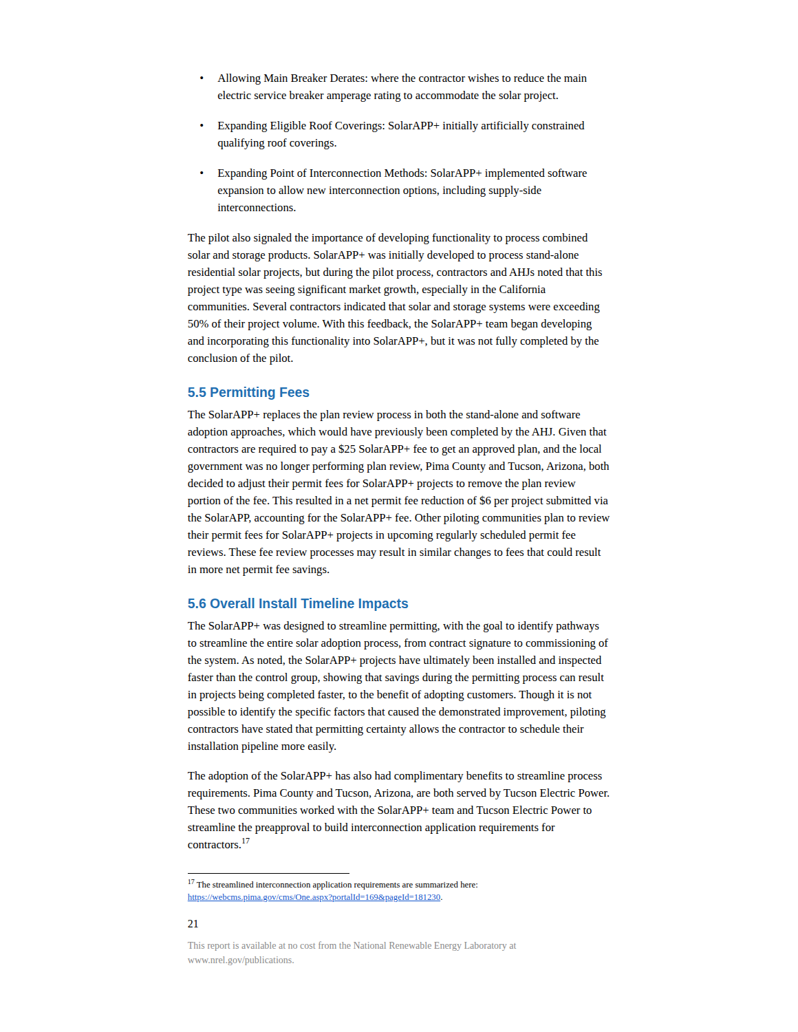Allowing Main Breaker Derates: where the contractor wishes to reduce the main electric service breaker amperage rating to accommodate the solar project.
Expanding Eligible Roof Coverings: SolarAPP+ initially artificially constrained qualifying roof coverings.
Expanding Point of Interconnection Methods: SolarAPP+ implemented software expansion to allow new interconnection options, including supply-side interconnections.
The pilot also signaled the importance of developing functionality to process combined solar and storage products. SolarAPP+ was initially developed to process stand-alone residential solar projects, but during the pilot process, contractors and AHJs noted that this project type was seeing significant market growth, especially in the California communities. Several contractors indicated that solar and storage systems were exceeding 50% of their project volume. With this feedback, the SolarAPP+ team began developing and incorporating this functionality into SolarAPP+, but it was not fully completed by the conclusion of the pilot.
5.5 Permitting Fees
The SolarAPP+ replaces the plan review process in both the stand-alone and software adoption approaches, which would have previously been completed by the AHJ. Given that contractors are required to pay a $25 SolarAPP+ fee to get an approved plan, and the local government was no longer performing plan review, Pima County and Tucson, Arizona, both decided to adjust their permit fees for SolarAPP+ projects to remove the plan review portion of the fee. This resulted in a net permit fee reduction of $6 per project submitted via the SolarAPP, accounting for the SolarAPP+ fee. Other piloting communities plan to review their permit fees for SolarAPP+ projects in upcoming regularly scheduled permit fee reviews. These fee review processes may result in similar changes to fees that could result in more net permit fee savings.
5.6 Overall Install Timeline Impacts
The SolarAPP+ was designed to streamline permitting, with the goal to identify pathways to streamline the entire solar adoption process, from contract signature to commissioning of the system. As noted, the SolarAPP+ projects have ultimately been installed and inspected faster than the control group, showing that savings during the permitting process can result in projects being completed faster, to the benefit of adopting customers. Though it is not possible to identify the specific factors that caused the demonstrated improvement, piloting contractors have stated that permitting certainty allows the contractor to schedule their installation pipeline more easily.
The adoption of the SolarAPP+ has also had complimentary benefits to streamline process requirements. Pima County and Tucson, Arizona, are both served by Tucson Electric Power. These two communities worked with the SolarAPP+ team and Tucson Electric Power to streamline the preapproval to build interconnection application requirements for contractors.17
17 The streamlined interconnection application requirements are summarized here:
https://webcms.pima.gov/cms/One.aspx?portalId=169&pageId=181230.
21
This report is available at no cost from the National Renewable Energy Laboratory at www.nrel.gov/publications.